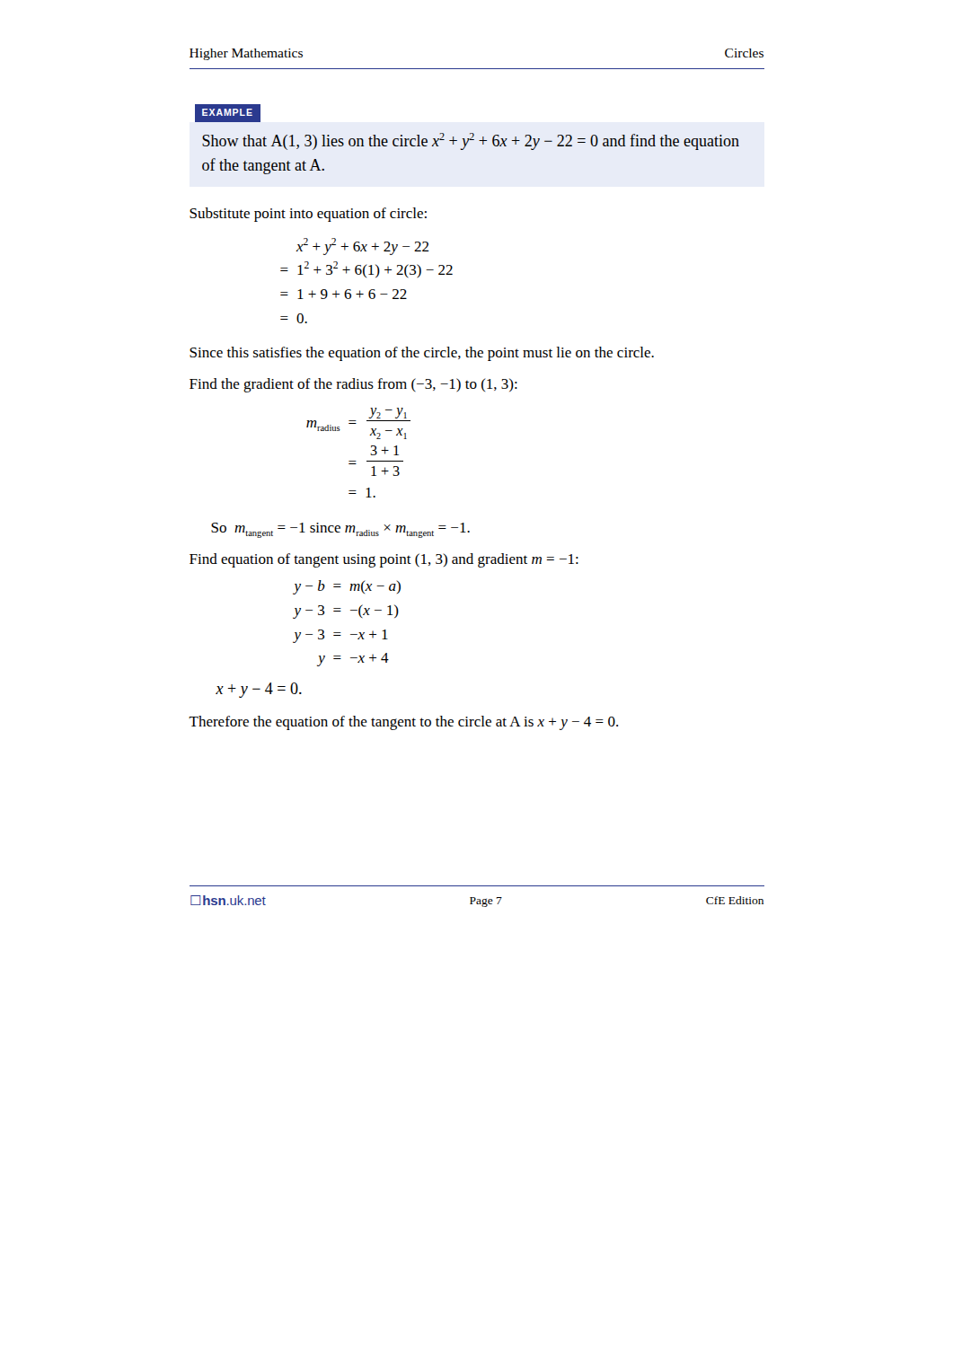Higher Mathematics
Circles
EXAMPLE
Show that A(1, 3) lies on the circle x2 + y2 + 6x + 2y − 22 = 0 and find the equation of the tangent at A.
Substitute point into equation of circle:
x2 + y2 + 6x + 2y − 22 =12 + 32 + 6(1) + 2(3) − 22 =1 + 9 + 6 + 6 − 22 =0.
Since this satisfies the equation of the circle, the point must lie on the circle.
Find the gradient of the radius from (−3, −1) to (1, 3):
mradius=y2 − y1 x2 − x1 =3 + 11 + 3 =1.
So mtangent = −1 since mradius × mtangent = −1.
Find equation of tangent using point (1, 3) and gradient m = −1:
y − b=m(x − a) y − 3=−(x − 1) y − 3=−x + 1 y=−x + 4
x + y − 4 = 0.
Therefore the equation of the tangent to the circle at A is x + y − 4 = 0.
☐hsn.uk.net
Page 7
CfE Edition